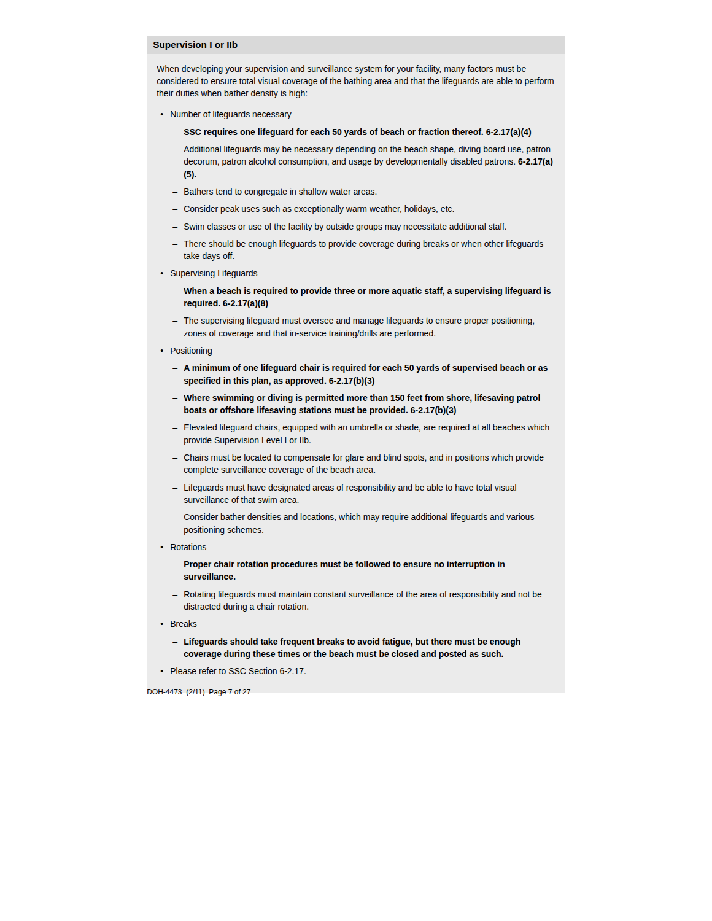Supervision I or IIb
When developing your supervision and surveillance system for your facility, many factors must be considered to ensure total visual coverage of the bathing area and that the lifeguards are able to perform their duties when bather density is high:
Number of lifeguards necessary
SSC requires one lifeguard for each 50 yards of beach or fraction thereof. 6-2.17(a)(4)
Additional lifeguards may be necessary depending on the beach shape, diving board use, patron decorum, patron alcohol consumption, and usage by developmentally disabled patrons. 6-2.17(a)(5).
Bathers tend to congregate in shallow water areas.
Consider peak uses such as exceptionally warm weather, holidays, etc.
Swim classes or use of the facility by outside groups may necessitate additional staff.
There should be enough lifeguards to provide coverage during breaks or when other lifeguards take days off.
Supervising Lifeguards
When a beach is required to provide three or more aquatic staff, a supervising lifeguard is required. 6-2.17(a)(8)
The supervising lifeguard must oversee and manage lifeguards to ensure proper positioning, zones of coverage and that in-service training/drills are performed.
Positioning
A minimum of one lifeguard chair is required for each 50 yards of supervised beach or as specified in this plan, as approved. 6-2.17(b)(3)
Where swimming or diving is permitted more than 150 feet from shore, lifesaving patrol boats or offshore lifesaving stations must be provided. 6-2.17(b)(3)
Elevated lifeguard chairs, equipped with an umbrella or shade, are required at all beaches which provide Supervision Level I or IIb.
Chairs must be located to compensate for glare and blind spots, and in positions which provide complete surveillance coverage of the beach area.
Lifeguards must have designated areas of responsibility and be able to have total visual surveillance of that swim area.
Consider bather densities and locations, which may require additional lifeguards and various positioning schemes.
Rotations
Proper chair rotation procedures must be followed to ensure no interruption in surveillance.
Rotating lifeguards must maintain constant surveillance of the area of responsibility and not be distracted during a chair rotation.
Breaks
Lifeguards should take frequent breaks to avoid fatigue, but there must be enough coverage during these times or the beach must be closed and posted as such.
Please refer to SSC Section 6-2.17.
DOH-4473 (2/11) Page 7 of 27